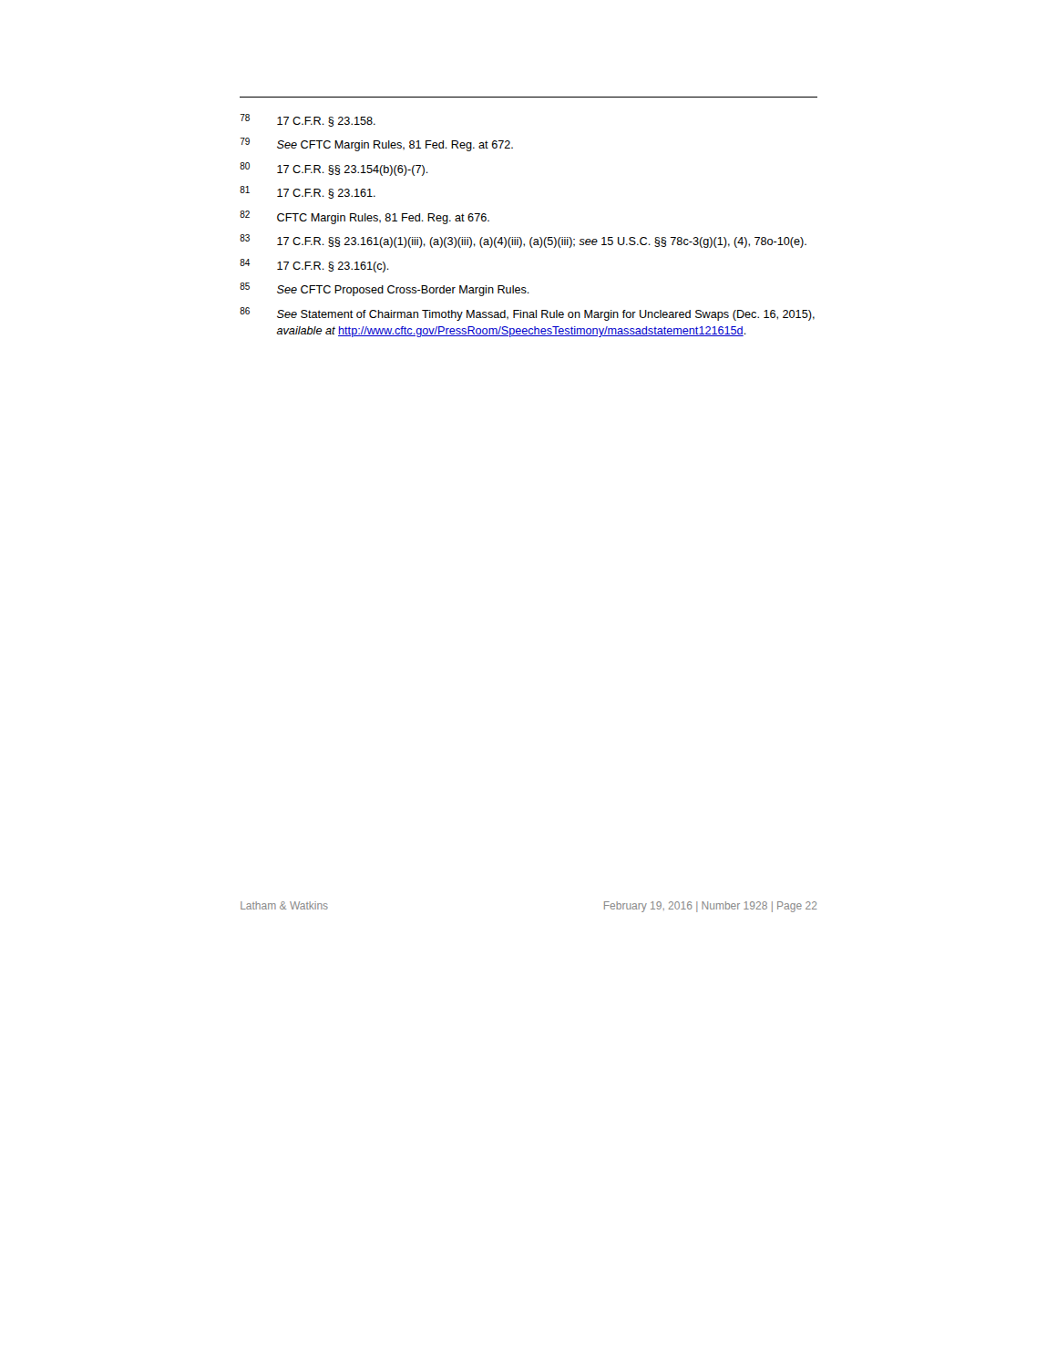| 78 | 17 C.F.R. § 23.158. |
| 79 | See CFTC Margin Rules, 81 Fed. Reg. at 672. |
| 80 | 17 C.F.R. §§ 23.154(b)(6)-(7). |
| 81 | 17 C.F.R. § 23.161. |
| 82 | CFTC Margin Rules, 81 Fed. Reg. at 676. |
| 83 | 17 C.F.R. §§ 23.161(a)(1)(iii), (a)(3)(iii), (a)(4)(iii), (a)(5)(iii); see 15 U.S.C. §§ 78c-3(g)(1), (4), 78o-10(e). |
| 84 | 17 C.F.R. § 23.161(c). |
| 85 | See CFTC Proposed Cross-Border Margin Rules. |
| 86 | See Statement of Chairman Timothy Massad, Final Rule on Margin for Uncleared Swaps (Dec. 16, 2015), available at http://www.cftc.gov/PressRoom/SpeechesTestimony/massadstatement121615d . |
Latham & Watkins February 19, 2016 | Number 1928 | Page 22